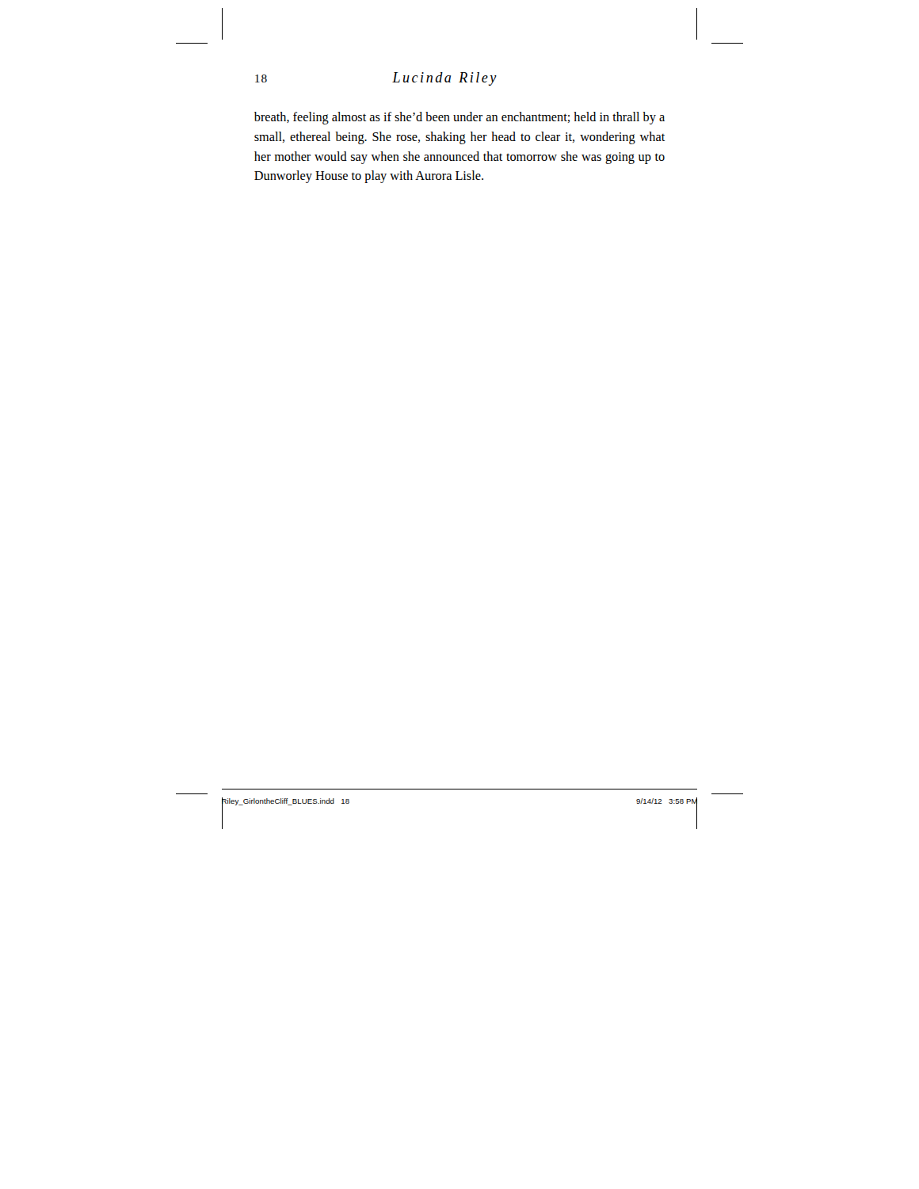18 Lucinda Riley
breath, feeling almost as if she’d been under an enchantment; held in thrall by a small, ethereal being. She rose, shaking her head to clear it, wondering what her mother would say when she announced that tomorrow she was going up to Dunworley House to play with Aurora Lisle.
Riley_GirlontheCliff_BLUES.indd 18 9/14/12 3:58 PM